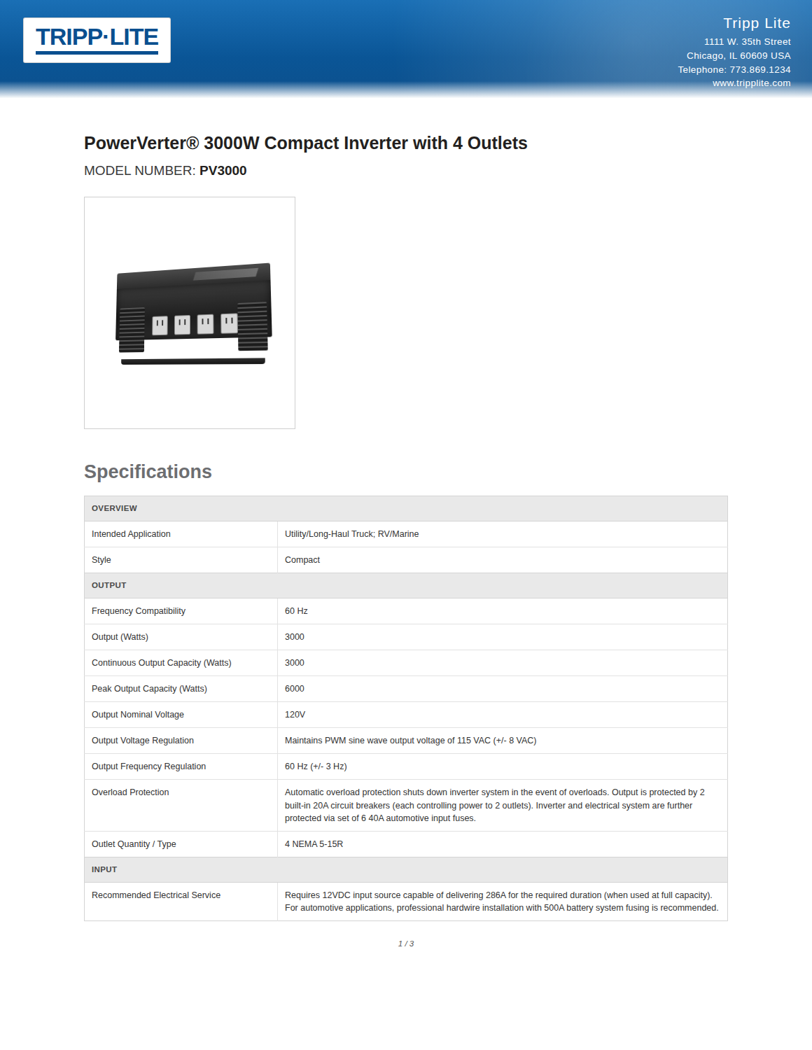TRIPP·LITE
Tripp Lite
1111 W. 35th Street
Chicago, IL 60609 USA
Telephone: 773.869.1234
www.tripplite.com
PowerVerter® 3000W Compact Inverter with 4 Outlets
MODEL NUMBER: PV3000
Specifications
| OVERVIEW |
| Intended Application | Utility/Long-Haul Truck; RV/Marine |
| Style | Compact |
| OUTPUT |
| Frequency Compatibility | 60 Hz |
| Output (Watts) | 3000 |
| Continuous Output Capacity (Watts) | 3000 |
| Peak Output Capacity (Watts) | 6000 |
| Output Nominal Voltage | 120V |
| Output Voltage Regulation | Maintains PWM sine wave output voltage of 115 VAC (+/- 8 VAC) |
| Output Frequency Regulation | 60 Hz (+/- 3 Hz) |
| Overload Protection | Automatic overload protection shuts down inverter system in the event of overloads. Output is protected by 2 built-in 20A circuit breakers (each controlling power to 2 outlets). Inverter and electrical system are further protected via set of 6 40A automotive input fuses. |
| Outlet Quantity / Type | 4 NEMA 5-15R |
| INPUT |
| Recommended Electrical Service | Requires 12VDC input source capable of delivering 286A for the required duration (when used at full capacity). For automotive applications, professional hardwire installation with 500A battery system fusing is recommended. |
1 / 3